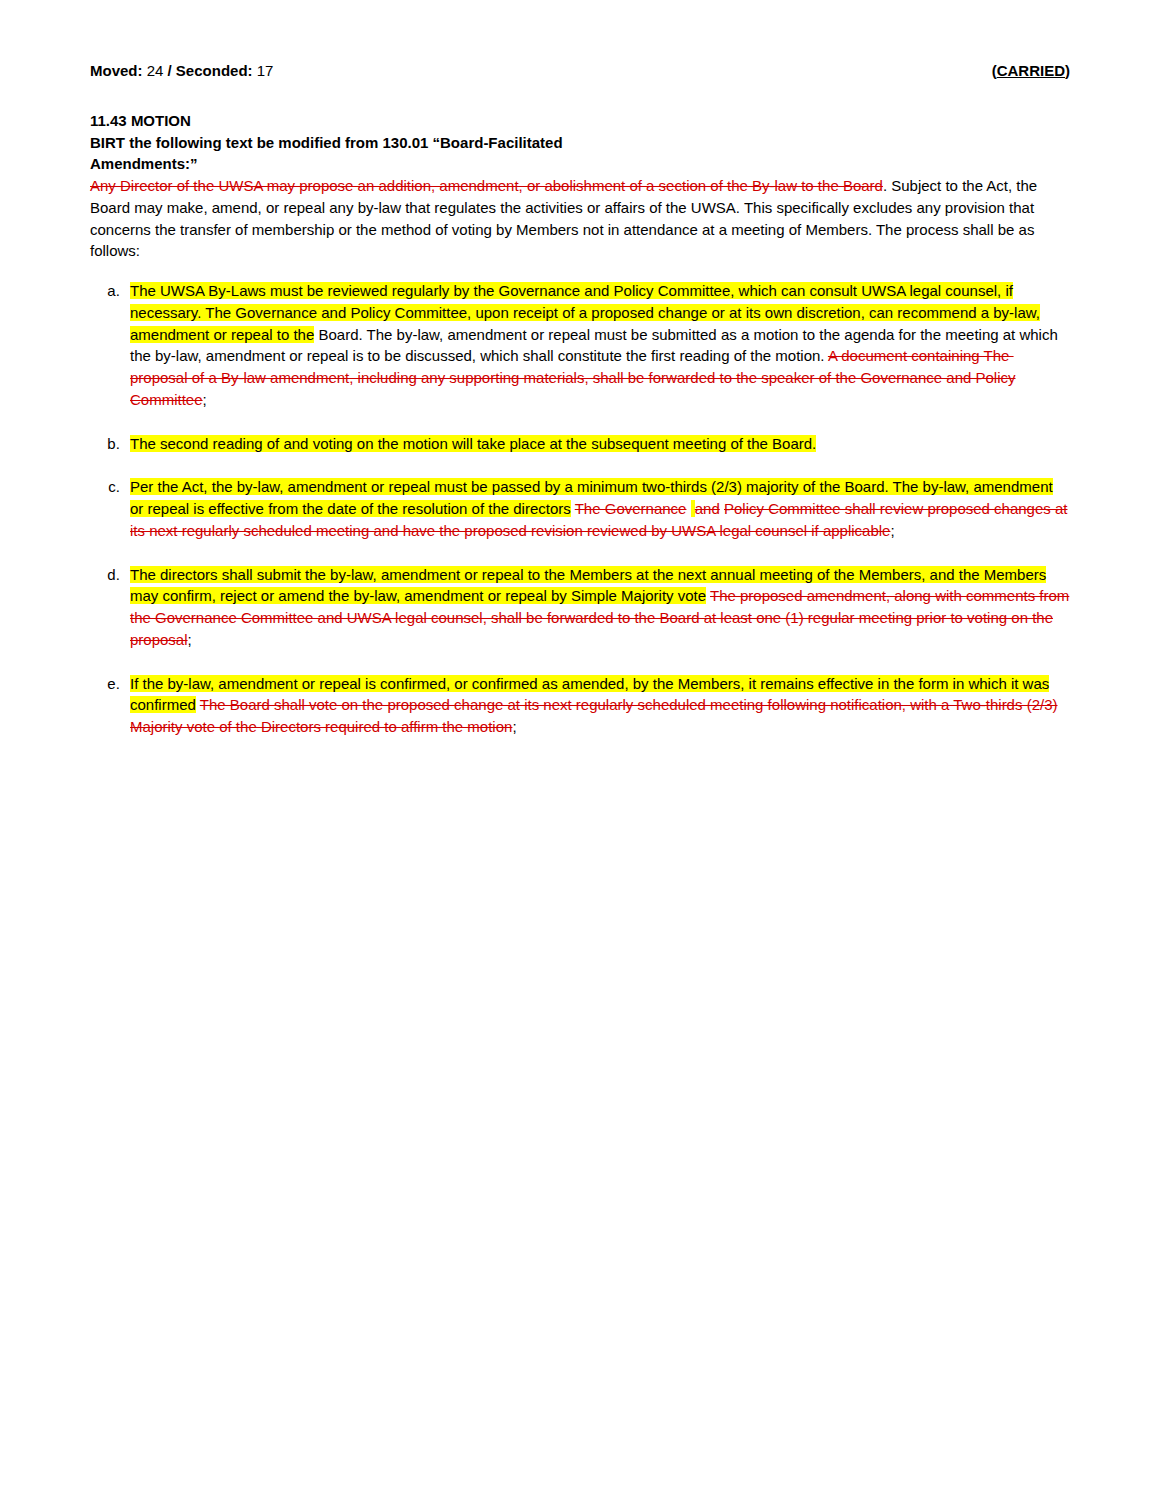Moved: 24 / Seconded: 17 (CARRIED)
11.43 MOTION
BIRT the following text be modified from 130.01 “Board-Facilitated
Amendments:”
Any Director of the UWSA may propose an addition, amendment, or abolishment of a section of the By-law to the Board. Subject to the Act, the Board may make, amend, or repeal any by-law that regulates the activities or affairs of the UWSA. This specifically excludes any provision that concerns the transfer of membership or the method of voting by Members not in attendance at a meeting of Members. The process shall be as follows:
The UWSA By-Laws must be reviewed regularly by the Governance and Policy Committee, which can consult UWSA legal counsel, if necessary. The Governance and Policy Committee, upon receipt of a proposed change or at its own discretion, can recommend a by-law, amendment or repeal to the Board. The by-law, amendment or repeal must be submitted as a motion to the agenda for the meeting at which the by-law, amendment or repeal is to be discussed, which shall constitute the first reading of the motion. A document containing The proposal of a By-law amendment, including any supporting materials, shall be forwarded to the speaker of the Governance and Policy Committee;
The second reading of and voting on the motion will take place at the subsequent meeting of the Board.
Per the Act, the by-law, amendment or repeal must be passed by a minimum two-thirds (2/3) majority of the Board. The by-law, amendment or repeal is effective from the date of the resolution of the directors The Governance and Policy Committee shall review proposed changes at its next regularly scheduled meeting and have the proposed revision reviewed by UWSA legal counsel if applicable;
The directors shall submit the by-law, amendment or repeal to the Members at the next annual meeting of the Members, and the Members may confirm, reject or amend the by-law, amendment or repeal by Simple Majority vote The proposed amendment, along with comments from the Governance Committee and UWSA legal counsel, shall be forwarded to the Board at least one (1) regular meeting prior to voting on the proposal;
If the by-law, amendment or repeal is confirmed, or confirmed as amended, by the Members, it remains effective in the form in which it was confirmed The Board shall vote on the proposed change at its next regularly scheduled meeting following notification, with a Two-thirds (2/3) Majority vote of the Directors required to affirm the motion;